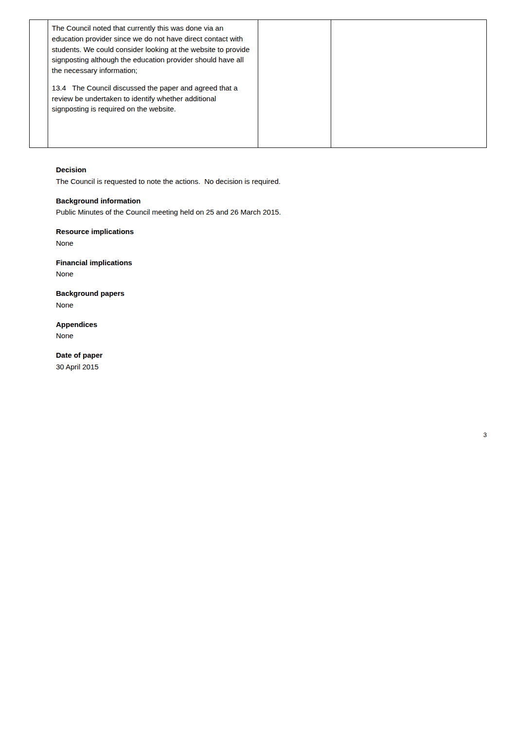| | The Council noted that currently this was done via an education provider since we do not have direct contact with students. We could consider looking at the website to provide signposting although the education provider should have all the necessary information; 13.4 The Council discussed the paper and agreed that a review be undertaken to identify whether additional signposting is required on the website. | | |
Decision
The Council is requested to note the actions. No decision is required.
Background information
Public Minutes of the Council meeting held on 25 and 26 March 2015.
Resource implications
None
Financial implications
None
Background papers
None
Appendices
None
Date of paper
30 April 2015
3